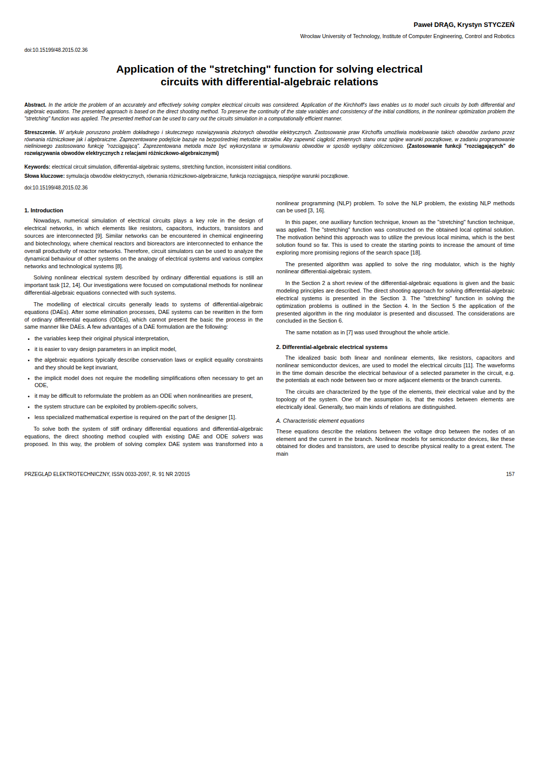Paweł DRĄG, Krystyn STYCZEŃ
Wrocław University of Technology, Institute of Computer Engineering, Control and Robotics
doi:10.15199/48.2015.02.36
Application of the "stretching" function for solving electrical
circuits with differential-algebraic relations
Abstract. In the article the problem of an accurately and effectively solving complex electrical circuits was considered. Application of the Kirchhoff's laws enables us to model such circuits by both differential and algebraic equations. The presented approach is based on the direct shooting method. To preserve the continuity of the state variables and consistency of the initial conditions, in the nonlinear optimization problem the "stretching" function was applied. The presented method can be used to carry out the circuits simulation in a computationally efficient manner.
Streszczenie. W artykule poruszono problem dokładnego i skutecznego rozwiązywania złożonych obwodów elektrycznych. Zastosowanie praw Kirchoffa umożliwia modelowanie takich obwodów zarówno przez równania różniczkowe jak i algebraiczne. Zaprezentowane podejście bazuje na bezpośredniej metodzie strzałów. Aby zapewnić ciągłość zmiennych stanu oraz spójne warunki początkowe, w zadaniu programowanie nieliniowego zastosowano funkcję "rozciągającą". Zaprezentowana metoda może być wykorzystana w symulowaniu obwodów w sposób wydajny obliczeniowo. (Zastosowanie funkcji "rozciągających" do rozwiązywania obwodów elektrycznych z relacjami różniczkowo-algebraicznymi)
Keywords: electrical circuit simulation, differential-algebraic systems, stretching function, inconsistent initial conditions.
Słowa kluczowe: symulacja obwodów elektrycznych, równania różniczkowo-algebraiczne, funkcja rozciągająca, niespójne warunki początkowe.
doi:10.15199/48.2015.02.36
1. Introduction
Nowadays, numerical simulation of electrical circuits plays a key role in the design of electrical networks, in which elements like resistors, capacitors, inductors, transistors and sources are interconnected [9]. Similar networks can be encountered in chemical engineering and biotechnology, where chemical reactors and bioreactors are interconnected to enhance the overall productivity of reactor networks. Therefore, circuit simulators can be used to analyze the dynamical behaviour of other systems on the analogy of electrical systems and various complex networks and technological systems [8].
Solving nonlinear electrical system described by ordinary differential equations is still an important task [12, 14]. Our investigations were focused on computational methods for nonlinear differential-algebraic equations connected with such systems.
The modelling of electrical circuits generally leads to systems of differential-algebraic equations (DAEs). After some elimination processes, DAE systems can be rewritten in the form of ordinary differential equations (ODEs), which cannot present the basic the process in the same manner like DAEs. A few advantages of a DAE formulation are the following:
the variables keep their original physical interpretation,
it is easier to vary design parameters in an implicit model,
the algebraic equations typically describe conservation laws or explicit equality constraints and they should be kept invariant,
the implicit model does not require the modelling simplifications often necessary to get an ODE,
it may be difficult to reformulate the problem as an ODE when nonlinearities are present,
the system structure can be exploited by problem-specific solvers,
less specialized mathematical expertise is required on the part of the designer [1].
To solve both the system of stiff ordinary differential equations and differential-algebraic equations, the direct shooting method coupled with existing DAE and ODE solvers was proposed. In this way, the problem of solving complex DAE system was transformed into a nonlinear programming (NLP) problem. To solve the NLP problem, the existing NLP methods can be used [3, 16].
In this paper, one auxiliary function technique, known as the "stretching" function technique, was applied. The "stretching" function was constructed on the obtained local optimal solution. The motivation behind this approach was to utilize the previous local minima, which is the best solution found so far. This is used to create the starting points to increase the amount of time exploring more promising regions of the search space [18].
The presented algorithm was applied to solve the ring modulator, which is the highly nonlinear differential-algebraic system.
In the Section 2 a short review of the differential-algebraic equations is given and the basic modeling principles are described. The direct shooting approach for solving differential-algebraic electrical systems is presented in the Section 3. The "stretching" function in solving the optimization problems is outlined in the Section 4. In the Section 5 the application of the presented algorithm in the ring modulator is presented and discussed. The considerations are concluded in the Section 6.
The same notation as in [7] was used throughout the whole article.
2. Differential-algebraic electrical systems
The idealized basic both linear and nonlinear elements, like resistors, capacitors and nonlinear semiconductor devices, are used to model the electrical circuits [11]. The waveforms in the time domain describe the electrical behaviour of a selected parameter in the circuit, e.g. the potentials at each node between two or more adjacent elements or the branch currents.
The circuits are characterized by the type of the elements, their electrical value and by the topology of the system. One of the assumption is, that the nodes between elements are electrically ideal. Generally, two main kinds of relations are distinguished.
A. Characteristic element equations
These equations describe the relations between the voltage drop between the nodes of an element and the current in the branch. Nonlinear models for semiconductor devices, like these obtained for diodes and transistors, are used to describe physical reality to a great extent. The main
PRZEGLĄD ELEKTROTECHNICZNY, ISSN 0033-2097, R. 91 NR 2/2015 157